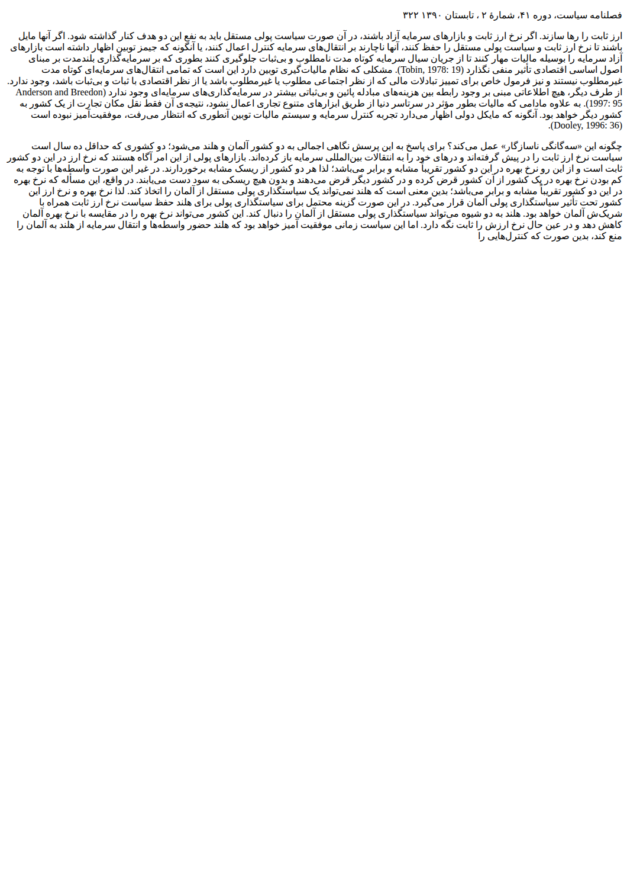فصلنامه سیاست، دوره ۴۱، شمارهٔ ۲ ، تابستان ۱۳۹۰ ۳۲۲
ارز ثابت را رها سازند. اگر نرخ ارز ثابت و بازارهای سرمایه آزاد باشند، در آن صورت سیاست پولی مستقل باید به نفع این دو هدف کنار گذاشته شود. اگر آنها مایل باشند تا نرخ ارز ثابت و سیاست پولی مستقل را حفظ کنند، آنها ناچارند بر انتقال‌های سرمایه کنترل اعمال کنند، یا آنگونه که جیمز توبین اظهار داشته است بازارهای آزاد سرمایه را بوسیله مالیات مهار کنند تا از جریان سیال سرمایه کوتاه مدت نامطلوب و بی‌ثبات جلوگیری کنند بطوری که بر سرمایه‌گذاری بلندمدت بر مبنای اصول اساسی اقتصادی تأثیر منفی نگذارد (Tobin, 1978: 19). مشکلی که نظام مالیات‌گیری توبین دارد این است که تمامی انتقال‌های سرمایه‌ای کوتاه مدت غیرمطلوب نیستند و نیز فرمول خاص برای تمییز تبادلات مالی که از نظر اجتماعی مطلوب یا غیرمطلوب باشد یا از نظر اقتصادی با ثبات و بی‌ثبات باشد، وجود ندارد. از طرف دیگر، هیچ اطلاعاتی مبنی بر وجود رابطه بین هزینه‌های مبادله پائین و بی‌ثباتی بیشتر در سرمایه‌گذاری‌های سرمایه‌ای وجود ندارد (Anderson and Breedon 1997: 95). به علاوه مادامی که مالیات بطور مؤثر در سرتاسر دنیا از طریق ابزارهای متنوع تجاری اعمال نشود، نتیجه‌ی آن فقط نقل مکان تجارت از یک کشور به کشور دیگر خواهد بود. آنگونه که مایکل دولی اظهار می‌دارد تجربه کنترل سرمایه و سیستم مالیات توبین آنطوری که انتظار می‌رفت، موفقیت‌آمیز نبوده است (Dooley, 1996: 36).
چگونه این «سه‌گانگی ناسازگار» عمل می‌کند؟ برای پاسخ به این پرسش نگاهی اجمالی به دو کشور آلمان و هلند می‌شود؛ دو کشوری که حداقل ده سال است سیاست نرخ ارز ثابت را در پیش گرفته‌اند و درهای خود را به انتقالات بین‌المللی سرمایه باز کرده‌اند. بازارهای پولی از این امر آگاه هستند که نرخ ارز در این دو کشور ثابت است و از این رو نرخ بهره در این دو کشور تقریباً مشابه و برابر می‌باشد؛ لذا هر دو کشور از ریسک مشابه برخوردارند. در غیر این صورت واسطه‌ها با توجه به کم بودن نرخ بهره در یک کشور از آن کشور قرض کرده و در کشور دیگر قرض می‌دهند و بدون هیچ ریسکی به سود دست می‌یابند. در واقع، این مسأله که نرخ بهره در این دو کشور تقریباً مشابه و برابر می‌باشد؛ بدین معنی است که هلند نمی‌تواند یک سیاستگذاری پولی مستقل از آلمان را اتخاذ کند. لذا نرخ بهره و نرخ ارز این کشور تحت تأثیر سیاستگذاری پولی آلمان قرار می‌گیرد. در این صورت گزینه محتمل برای سیاستگذاری پولی برای هلند حفظ سیاست نرخ ارز ثابت همراه با شریک‌ش آلمان خواهد بود. هلند به دو شیوه می‌تواند سیاستگذاری پولی مستقل از آلمان را دنبال کند. این کشور می‌تواند نرخ بهره را در مقایسه با نرخ بهره آلمان کاهش دهد و در عین حال نرخ ارزش را ثابت نگه دارد. اما این سیاست زمانی موفقیت آمیز خواهد بود که هلند حضور واسطه‌ها و انتقال سرمایه از هلند به آلمان را منع کند، بدین صورت که کنترل‌هایی را